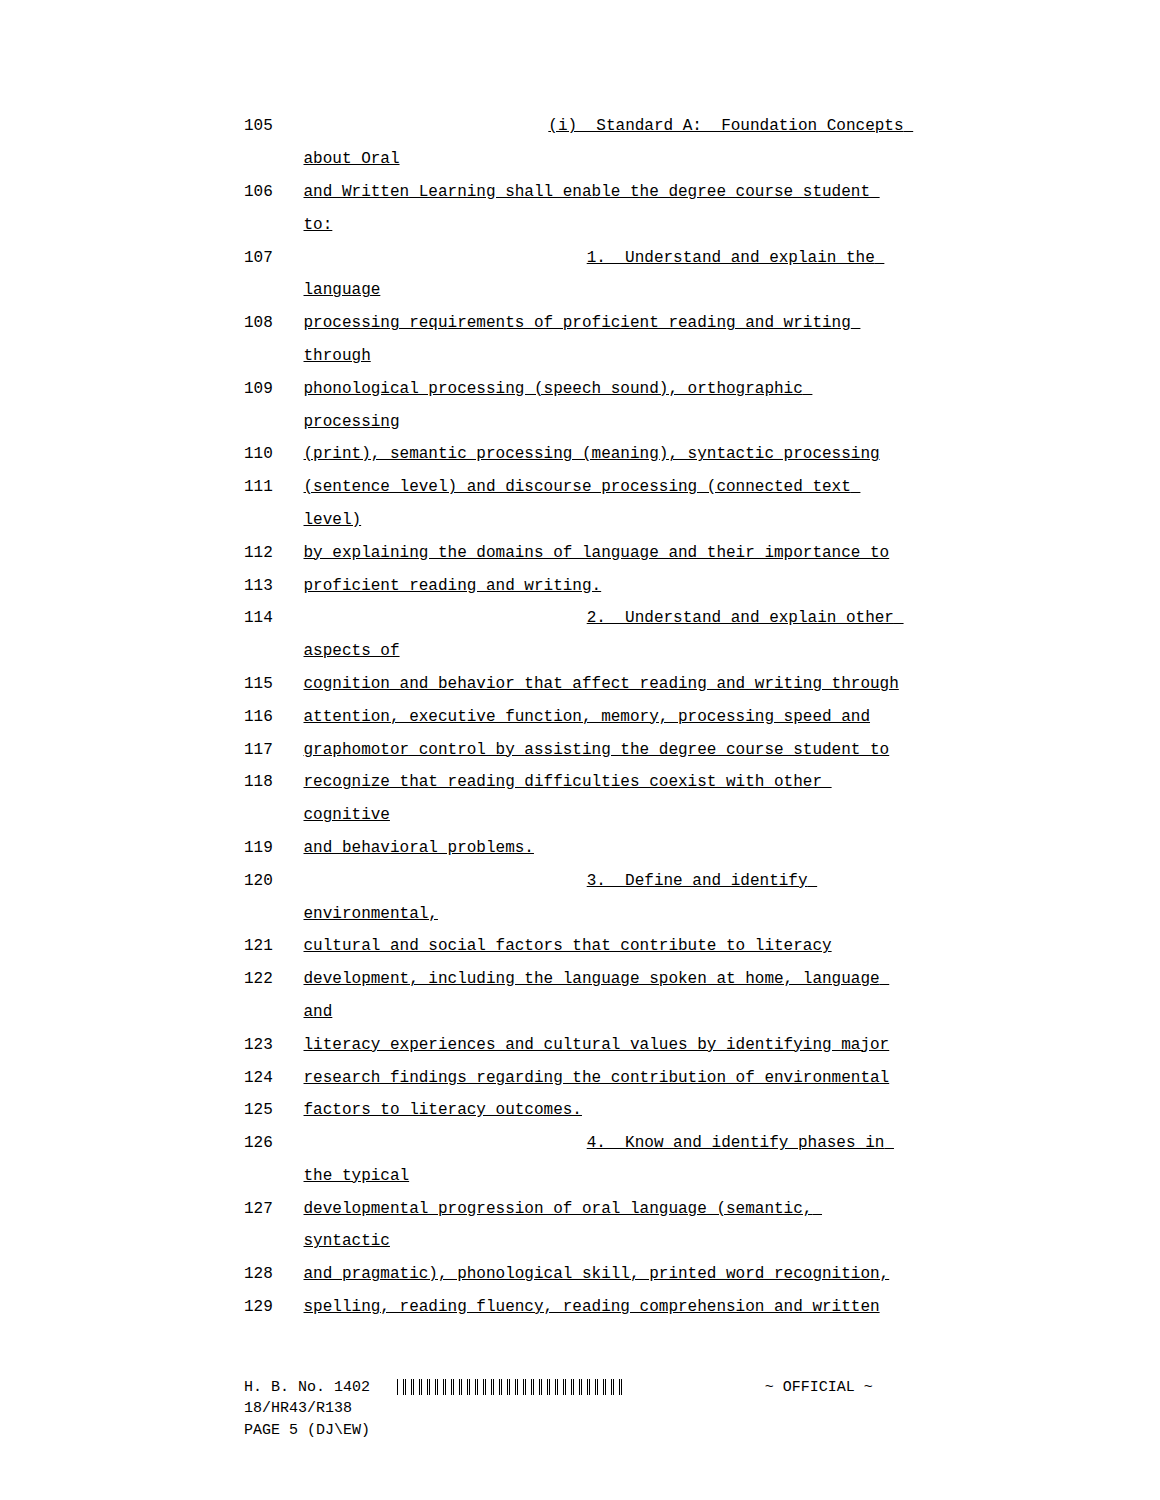| 105 | (i) Standard A: Foundation Concepts about Oral |
| 106 | and Written Learning shall enable the degree course student to: |
| 107 | 1. Understand and explain the language |
| 108 | processing requirements of proficient reading and writing through |
| 109 | phonological processing (speech sound), orthographic processing |
| 110 | (print), semantic processing (meaning), syntactic processing |
| 111 | (sentence level) and discourse processing (connected text level) |
| 112 | by explaining the domains of language and their importance to |
| 113 | proficient reading and writing. |
| 114 | 2. Understand and explain other aspects of |
| 115 | cognition and behavior that affect reading and writing through |
| 116 | attention, executive function, memory, processing speed and |
| 117 | graphomotor control by assisting the degree course student to |
| 118 | recognize that reading difficulties coexist with other cognitive |
| 119 | and behavioral problems. |
| 120 | 3. Define and identify environmental, |
| 121 | cultural and social factors that contribute to literacy |
| 122 | development, including the language spoken at home, language and |
| 123 | literacy experiences and cultural values by identifying major |
| 124 | research findings regarding the contribution of environmental |
| 125 | factors to literacy outcomes. |
| 126 | 4. Know and identify phases in the typical |
| 127 | developmental progression of oral language (semantic, syntactic |
| 128 | and pragmatic), phonological skill, printed word recognition, |
| 129 | spelling, reading fluency, reading comprehension and written |
H. B. No. 1402 ~ OFFICIAL ~
18/HR43/R138
PAGE 5 (DJ\EW)